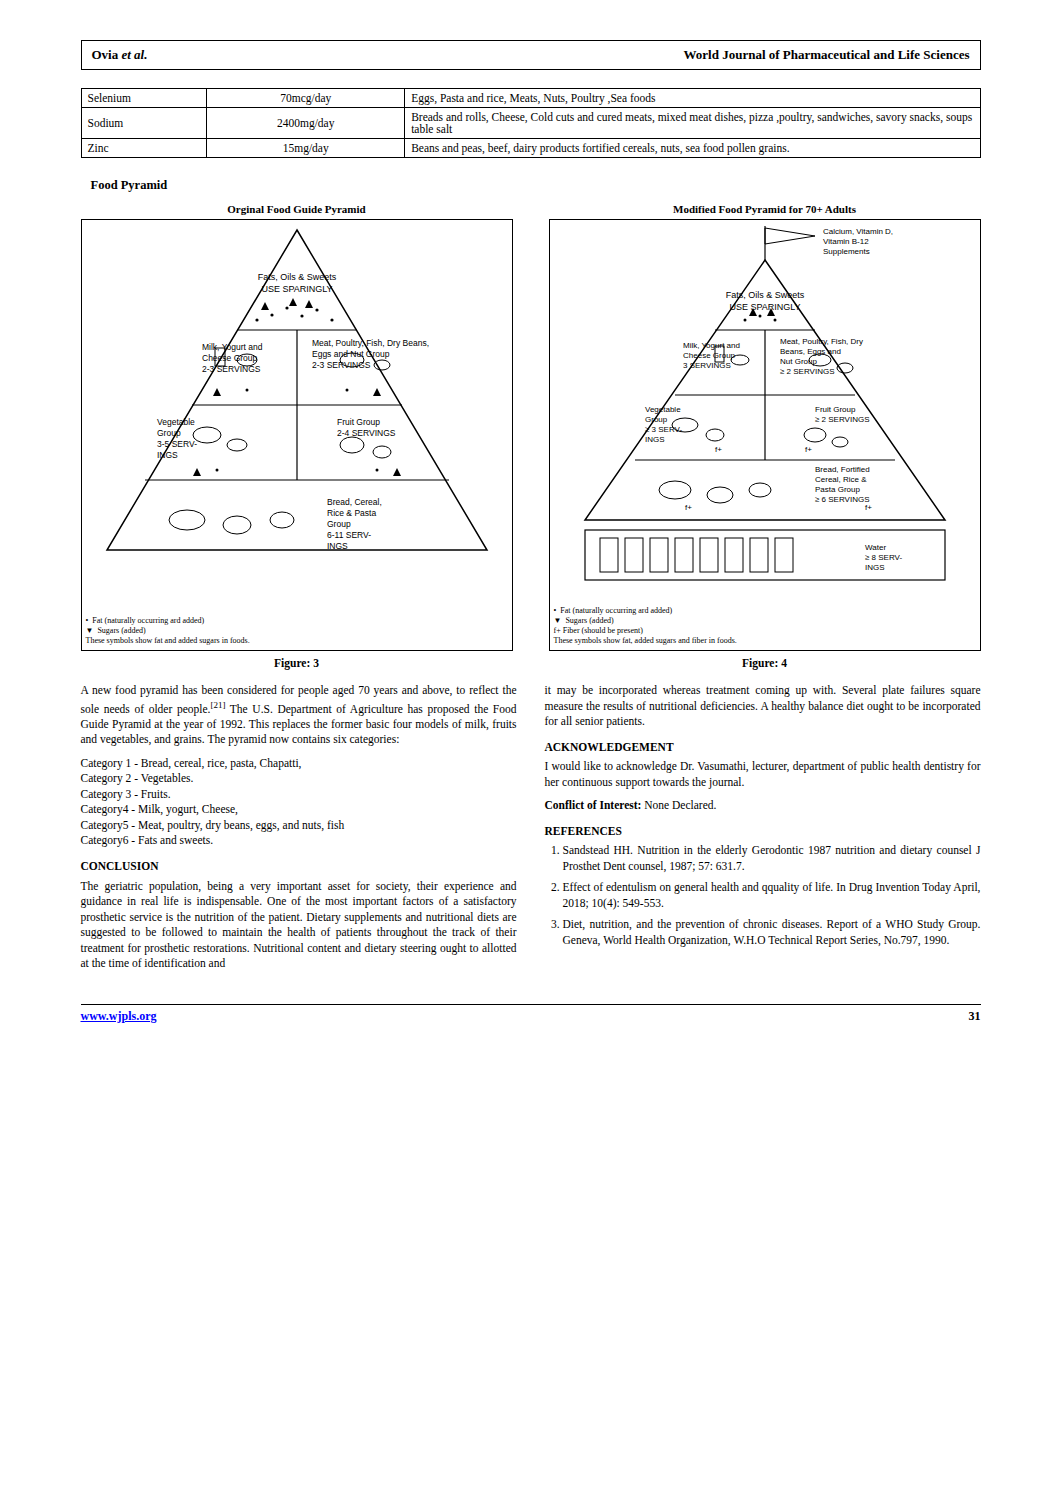Ovia et al.
World Journal of Pharmaceutical and Life Sciences
| Selenium | 70mcg/day | Eggs, Pasta and rice, Meats, Nuts, Poultry ,Sea foods |
| Sodium | 2400mg/day | Breads and rolls, Cheese, Cold cuts and cured meats, mixed meat dishes, pizza ,poultry, sandwiches, savory snacks, soups table salt |
| Zinc | 15mg/day | Beans and peas, beef, dairy products fortified cereals, nuts, sea food pollen grains. |
Food Pyramid
Orginal Food Guide Pyramid
Fats, Oils & Sweets USE SPARINGLY Milk, Yogurt and Cheese Group 2-3 SERVINGS Meat, Poultry, Fish, Dry Beans, Eggs and Nut Group 2-3 SERVINGS Vegetable Group 3-5 SERV- INGS Fruit Group 2-4 SERVINGS Bread, Cereal, Rice & Pasta Group 6-11 SERV- INGS
• Fat (naturally occurring ard added)
▼ Sugars (added)
These symbols show fat and added sugars in foods.
Figure: 3
Modified Food Pyramid for 70+ Adults
Calcium, Vitamin D, Vitamin B-12 Supplements Fats, Oils & Sweets USE SPARINGLY Milk, Yogurt and Cheese Group 3 SERVINGS Meat, Poultry, Fish, Dry Beans, Eggs and Nut Group ≥ 2 SERVINGS Vegetable Group ≥ 3 SERV- INGS Fruit Group ≥ 2 SERVINGS Bread, Fortified Cereal, Rice & Pasta Group ≥ 6 SERVINGS Water ≥ 8 SERV- INGS f+ f+ f+ f+
• Fat (naturally occurring ard added)
▼ Sugars (added)
f+ Fiber (should be present)
These symbols show fat, added sugars and fiber in foods.
Figure: 4
A new food pyramid has been considered for people aged 70 years and above, to reflect the sole needs of older people.[21] The U.S. Department of Agriculture has proposed the Food Guide Pyramid at the year of 1992. This replaces the former basic four models of milk, fruits and vegetables, and grains. The pyramid now contains six categories:
Category 1 - Bread, cereal, rice, pasta, Chapatti,
Category 2 - Vegetables.
Category 3 - Fruits.
Category4 - Milk, yogurt, Cheese,
Category5 - Meat, poultry, dry beans, eggs, and nuts, fish
Category6 - Fats and sweets.
CONCLUSION
The geriatric population, being a very important asset for society, their experience and guidance in real life is indispensable. One of the most important factors of a satisfactory prosthetic service is the nutrition of the patient. Dietary supplements and nutritional diets are suggested to be followed to maintain the health of patients throughout the track of their treatment for prosthetic restorations. Nutritional content and dietary steering ought to allotted at the time of identification and
it may be incorporated whereas treatment coming up with. Several plate failures square measure the results of nutritional deficiencies. A healthy balance diet ought to be incorporated for all senior patients.
ACKNOWLEDGEMENT
I would like to acknowledge Dr. Vasumathi, lecturer, department of public health dentistry for her continuous support towards the journal.
Conflict of Interest: None Declared.
REFERENCES
Sandstead HH. Nutrition in the elderly Gerodontic 1987 nutrition and dietary counsel J Prosthet Dent counsel, 1987; 57: 631.7.
Effect of edentulism on general health and qquality of life. In Drug Invention Today April, 2018; 10(4): 549-553.
Diet, nutrition, and the prevention of chronic diseases. Report of a WHO Study Group. Geneva, World Health Organization, W.H.O Technical Report Series, No.797, 1990.
www.wjpls.org
31